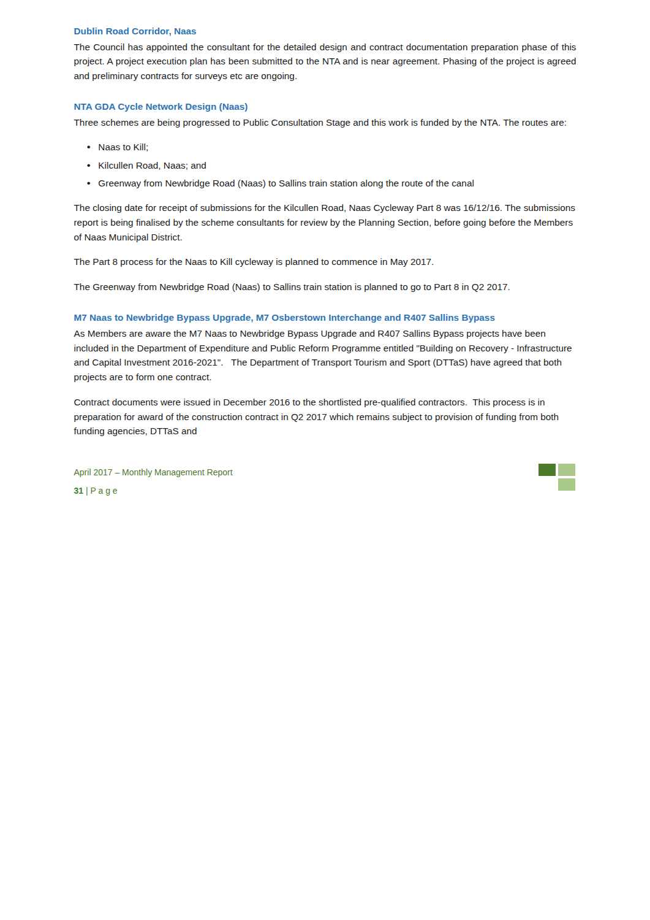Dublin Road Corridor, Naas
The Council has appointed the consultant for the detailed design and contract documentation preparation phase of this project. A project execution plan has been submitted to the NTA and is near agreement. Phasing of the project is agreed and preliminary contracts for surveys etc are ongoing.
NTA GDA Cycle Network Design (Naas)
Three schemes are being progressed to Public Consultation Stage and this work is funded by the NTA. The routes are:
Naas to Kill;
Kilcullen Road, Naas; and
Greenway from Newbridge Road (Naas) to Sallins train station along the route of the canal
The closing date for receipt of submissions for the Kilcullen Road, Naas Cycleway Part 8 was 16/12/16. The submissions report is being finalised by the scheme consultants for review by the Planning Section, before going before the Members of Naas Municipal District.
The Part 8 process for the Naas to Kill cycleway is planned to commence in May 2017.
The Greenway from Newbridge Road (Naas) to Sallins train station is planned to go to Part 8 in Q2 2017.
M7 Naas to Newbridge Bypass Upgrade, M7 Osberstown Interchange and R407 Sallins Bypass
As Members are aware the M7 Naas to Newbridge Bypass Upgrade and R407 Sallins Bypass projects have been included in the Department of Expenditure and Public Reform Programme entitled "Building on Recovery - Infrastructure and Capital Investment 2016-2021". The Department of Transport Tourism and Sport (DTTaS) have agreed that both projects are to form one contract.
Contract documents were issued in December 2016 to the shortlisted pre-qualified contractors. This process is in preparation for award of the construction contract in Q2 2017 which remains subject to provision of funding from both funding agencies, DTTaS and
April 2017 – Monthly Management Report
31 | P a g e